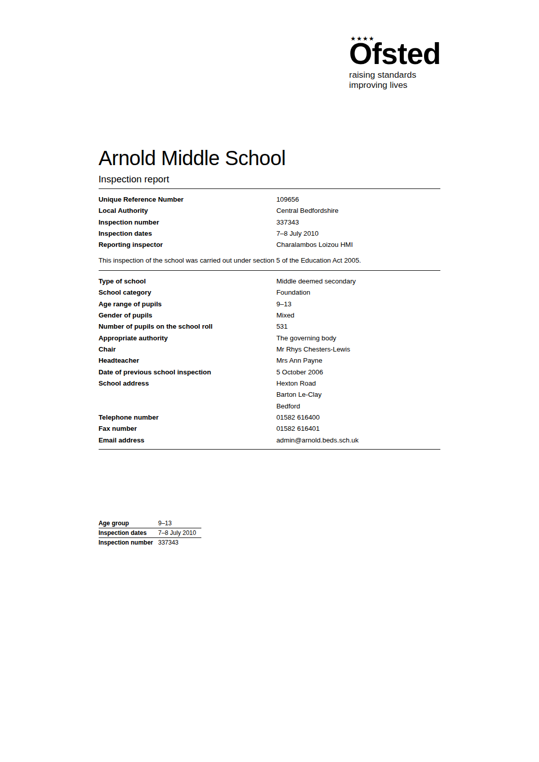★★★★
Ofsted
raising standards
improving lives
Arnold Middle School
Inspection report
| Unique Reference Number | 109656 |
| Local Authority | Central Bedfordshire |
| Inspection number | 337343 |
| Inspection dates | 7–8 July 2010 |
| Reporting inspector | Charalambos Loizou HMI |
This inspection of the school was carried out under section 5 of the Education Act 2005.
| Type of school | Middle deemed secondary |
| School category | Foundation |
| Age range of pupils | 9–13 |
| Gender of pupils | Mixed |
| Number of pupils on the school roll | 531 |
| Appropriate authority | The governing body |
| Chair | Mr Rhys Chesters-Lewis |
| Headteacher | Mrs Ann Payne |
| Date of previous school inspection | 5 October 2006 |
| School address | Hexton Road |
| | Barton Le-Clay |
| | Bedford |
| Telephone number | 01582 616400 |
| Fax number | 01582 616401 |
| Email address | admin@arnold.beds.sch.uk |
| Age group | 9–13 |
| Inspection dates | 7–8 July 2010 |
| Inspection number | 337343 |